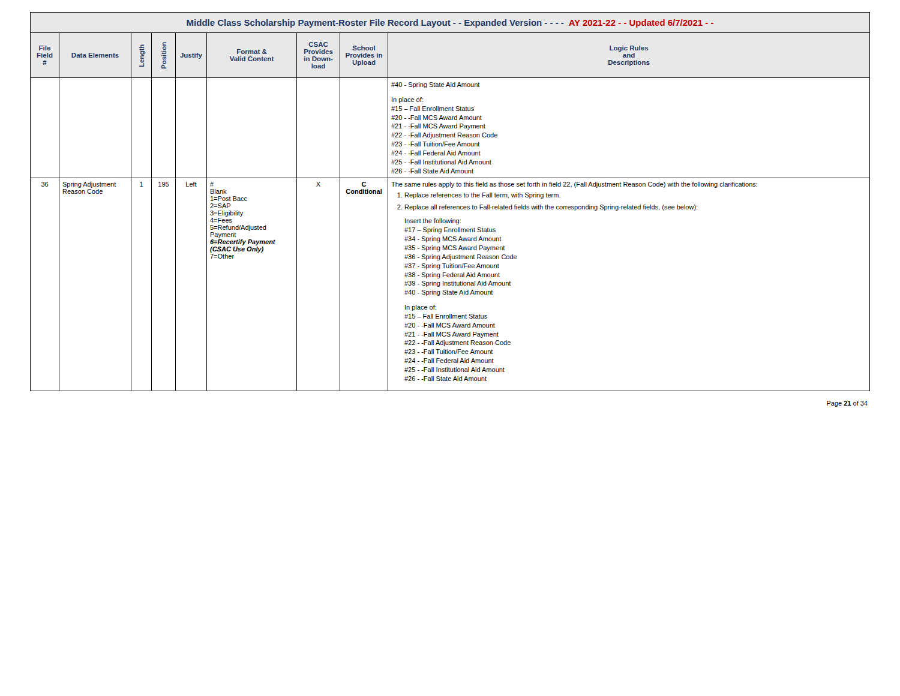Middle Class Scholarship Payment-Roster File Record Layout - - Expanded Version - - - - AY 2021-22 - - Updated 6/7/2021 - -
| File Field # | Data Elements | Length | Position | Justify | Format & Valid Content | CSAC Provides in Down- load | School Provides in Upload | Logic Rules and Descriptions |
| --- | --- | --- | --- | --- | --- | --- | --- | --- |
| | | | | | | | | #40 - Spring State Aid Amount In place of: #15 – Fall Enrollment Status #20 - -Fall MCS Award Amount #21 - -Fall MCS Award Payment #22 - -Fall Adjustment Reason Code #23 - -Fall Tuition/Fee Amount #24 - -Fall Federal Aid Amount #25 - -Fall Institutional Aid Amount #26 - -Fall State Aid Amount |
| 36 | Spring Adjustment Reason Code | 1 | 195 | Left | # Blank 1=Post Bacc 2=SAP 3=Eligibility 4=Fees 5=Refund/Adjusted Payment 6=Recertify Payment (CSAC Use Only) 7=Other | X | C Conditional | The same rules apply to this field as those set forth in field 22, (Fall Adjustment Reason Code) with the following clarifications: Replace references to the Fall term, with Spring term. Replace all references to Fall-related fields with the corresponding Spring-related fields, (see below): Insert the following: #17 – Spring Enrollment Status #34 - Spring MCS Award Amount #35 - Spring MCS Award Payment #36 - Spring Adjustment Reason Code #37 - Spring Tuition/Fee Amount #38 - Spring Federal Aid Amount #39 - Spring Institutional Aid Amount #40 - Spring State Aid Amount In place of: #15 – Fall Enrollment Status #20 - -Fall MCS Award Amount #21 - -Fall MCS Award Payment #22 - -Fall Adjustment Reason Code #23 - -Fall Tuition/Fee Amount #24 - -Fall Federal Aid Amount #25 - -Fall Institutional Aid Amount #26 - -Fall State Aid Amount |
Page 21 of 34